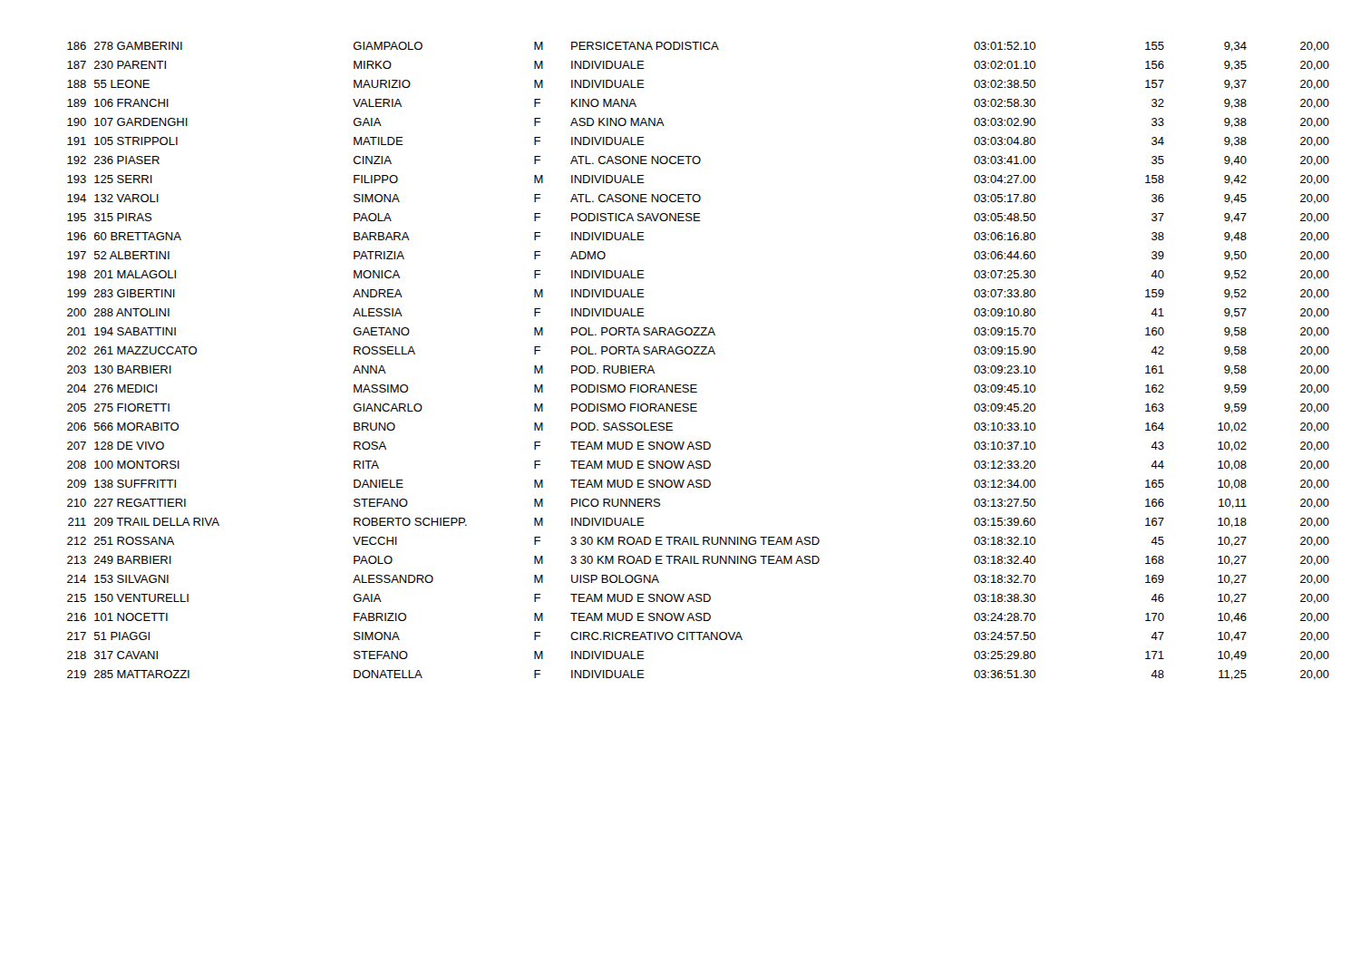| 186 | 278 GAMBERINI | GIAMPAOLO | M | PERSICETANA PODISTICA | 03:01:52.10 | 155 | 9,34 | 20,00 |
| 187 | 230 PARENTI | MIRKO | M | INDIVIDUALE | 03:02:01.10 | 156 | 9,35 | 20,00 |
| 188 | 55 LEONE | MAURIZIO | M | INDIVIDUALE | 03:02:38.50 | 157 | 9,37 | 20,00 |
| 189 | 106 FRANCHI | VALERIA | F | KINO MANA | 03:02:58.30 | 32 | 9,38 | 20,00 |
| 190 | 107 GARDENGHI | GAIA | F | ASD KINO MANA | 03:03:02.90 | 33 | 9,38 | 20,00 |
| 191 | 105 STRIPPOLI | MATILDE | F | INDIVIDUALE | 03:03:04.80 | 34 | 9,38 | 20,00 |
| 192 | 236 PIASER | CINZIA | F | ATL. CASONE NOCETO | 03:03:41.00 | 35 | 9,40 | 20,00 |
| 193 | 125 SERRI | FILIPPO | M | INDIVIDUALE | 03:04:27.00 | 158 | 9,42 | 20,00 |
| 194 | 132 VAROLI | SIMONA | F | ATL. CASONE NOCETO | 03:05:17.80 | 36 | 9,45 | 20,00 |
| 195 | 315 PIRAS | PAOLA | F | PODISTICA SAVONESE | 03:05:48.50 | 37 | 9,47 | 20,00 |
| 196 | 60 BRETTAGNA | BARBARA | F | INDIVIDUALE | 03:06:16.80 | 38 | 9,48 | 20,00 |
| 197 | 52 ALBERTINI | PATRIZIA | F | ADMO | 03:06:44.60 | 39 | 9,50 | 20,00 |
| 198 | 201 MALAGOLI | MONICA | F | INDIVIDUALE | 03:07:25.30 | 40 | 9,52 | 20,00 |
| 199 | 283 GIBERTINI | ANDREA | M | INDIVIDUALE | 03:07:33.80 | 159 | 9,52 | 20,00 |
| 200 | 288 ANTOLINI | ALESSIA | F | INDIVIDUALE | 03:09:10.80 | 41 | 9,57 | 20,00 |
| 201 | 194 SABATTINI | GAETANO | M | POL. PORTA SARAGOZZA | 03:09:15.70 | 160 | 9,58 | 20,00 |
| 202 | 261 MAZZUCCATO | ROSSELLA | F | POL. PORTA SARAGOZZA | 03:09:15.90 | 42 | 9,58 | 20,00 |
| 203 | 130 BARBIERI | ANNA | M | POD. RUBIERA | 03:09:23.10 | 161 | 9,58 | 20,00 |
| 204 | 276 MEDICI | MASSIMO | M | PODISMO FIORANESE | 03:09:45.10 | 162 | 9,59 | 20,00 |
| 205 | 275 FIORETTI | GIANCARLO | M | PODISMO FIORANESE | 03:09:45.20 | 163 | 9,59 | 20,00 |
| 206 | 566 MORABITO | BRUNO | M | POD. SASSOLESE | 03:10:33.10 | 164 | 10,02 | 20,00 |
| 207 | 128 DE VIVO | ROSA | F | TEAM MUD E SNOW ASD | 03:10:37.10 | 43 | 10,02 | 20,00 |
| 208 | 100 MONTORSI | RITA | F | TEAM MUD E SNOW ASD | 03:12:33.20 | 44 | 10,08 | 20,00 |
| 209 | 138 SUFFRITTI | DANIELE | M | TEAM MUD E SNOW ASD | 03:12:34.00 | 165 | 10,08 | 20,00 |
| 210 | 227 REGATTIERI | STEFANO | M | PICO RUNNERS | 03:13:27.50 | 166 | 10,11 | 20,00 |
| 211 | 209 TRAIL DELLA RIVA | ROBERTO SCHIEPP. | M | INDIVIDUALE | 03:15:39.60 | 167 | 10,18 | 20,00 |
| 212 | 251 ROSSANA | VECCHI | F | 3 30 KM ROAD E TRAIL RUNNING TEAM ASD | 03:18:32.10 | 45 | 10,27 | 20,00 |
| 213 | 249 BARBIERI | PAOLO | M | 3 30 KM ROAD E TRAIL RUNNING TEAM ASD | 03:18:32.40 | 168 | 10,27 | 20,00 |
| 214 | 153 SILVAGNI | ALESSANDRO | M | UISP BOLOGNA | 03:18:32.70 | 169 | 10,27 | 20,00 |
| 215 | 150 VENTURELLI | GAIA | F | TEAM MUD E SNOW ASD | 03:18:38.30 | 46 | 10,27 | 20,00 |
| 216 | 101 NOCETTI | FABRIZIO | M | TEAM MUD E SNOW ASD | 03:24:28.70 | 170 | 10,46 | 20,00 |
| 217 | 51 PIAGGI | SIMONA | F | CIRC.RICREATIVO CITTANOVA | 03:24:57.50 | 47 | 10,47 | 20,00 |
| 218 | 317 CAVANI | STEFANO | M | INDIVIDUALE | 03:25:29.80 | 171 | 10,49 | 20,00 |
| 219 | 285 MATTAROZZI | DONATELLA | F | INDIVIDUALE | 03:36:51.30 | 48 | 11,25 | 20,00 |